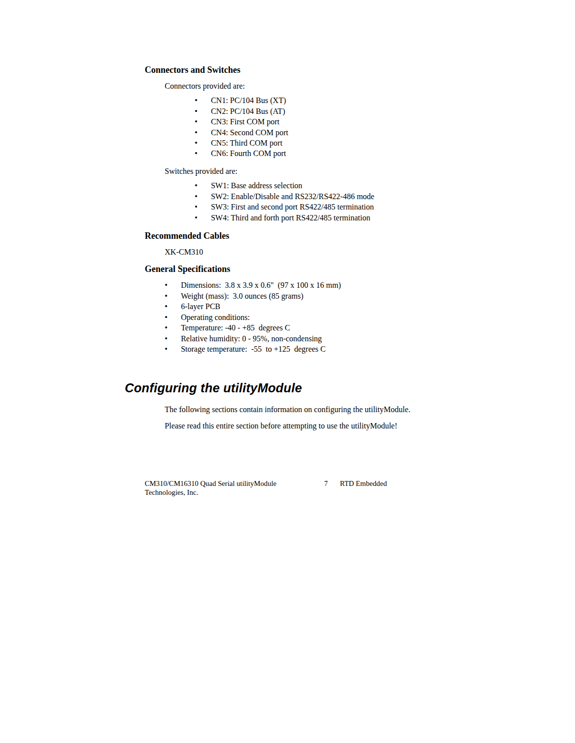Connectors and Switches
Connectors provided are:
CN1: PC/104 Bus (XT)
CN2: PC/104 Bus (AT)
CN3: First COM port
CN4: Second COM port
CN5: Third COM port
CN6: Fourth COM port
Switches provided are:
SW1: Base address selection
SW2: Enable/Disable and RS232/RS422-486 mode
SW3: First and second port RS422/485 termination
SW4: Third and forth port RS422/485 termination
Recommended Cables
XK-CM310
General Specifications
Dimensions: 3.8 x 3.9 x 0.6" (97 x 100 x 16 mm)
Weight (mass): 3.0 ounces (85 grams)
6-layer PCB
Operating conditions:
Temperature: -40 - +85 degrees C
Relative humidity: 0 - 95%, non-condensing
Storage temperature: -55 to +125 degrees C
Configuring the utilityModule
The following sections contain information on configuring the utilityModule.
Please read this entire section before attempting to use the utilityModule!
CM310/CM16310 Quad Serial utilityModule Technologies, Inc.
7
RTD Embedded